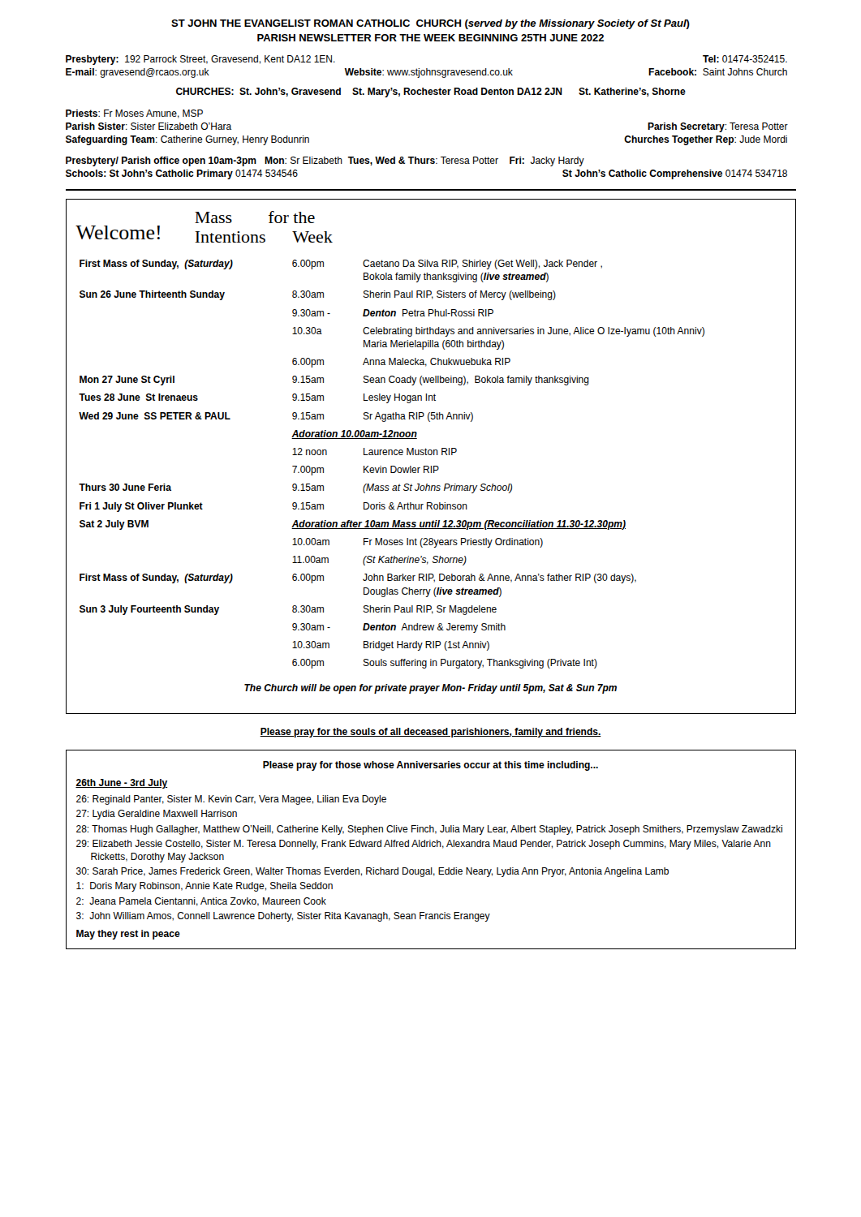ST JOHN THE EVANGELIST ROMAN CATHOLIC CHURCH (served by the Missionary Society of St Paul)
PARISH NEWSLETTER FOR THE WEEK BEGINNING 25TH JUNE 2022
Presbytery: 192 Parrock Street, Gravesend, Kent DA12 1EN.
Tel: 01474-352415.
E-mail: gravesend@rcaos.org.uk
Website: www.stjohnsgravesend.co.uk
Facebook: Saint Johns Church
CHURCHES: St. John’s, Gravesend St. Mary’s, Rochester Road Denton DA12 2JN St. Katherine’s, Shorne
Priests: Fr Moses Amune, MSP
Parish Sister: Sister Elizabeth O’Hara
Parish Secretary: Teresa Potter
Safeguarding Team: Catherine Gurney, Henry Bodunrin
Churches Together Rep: Jude Mordi
Presbytery/ Parish office open 10am-3pm Mon: Sr Elizabeth Tues, Wed & Thurs: Teresa Potter Fri: Jacky Hardy
Schools: St John’s Catholic Primary 01474 534546
St John’s Catholic Comprehensive 01474 534718
Welcome!
Mass for the
Intentions Week
| First Mass of Sunday, (Saturday) | 6.00pm | Caetano Da Silva RIP, Shirley (Get Well), Jack Pender , Bokola family thanksgiving ( live streamed ) |
| Sun 26 June Thirteenth Sunday | 8.30am | Sherin Paul RIP, Sisters of Mercy (wellbeing) |
| | 9.30am - | Denton Petra Phul-Rossi RIP |
| | 10.30a | Celebrating birthdays and anniversaries in June, Alice O Ize-Iyamu (10th Anniv) Maria Merielapilla (60th birthday) |
| | 6.00pm | Anna Malecka, Chukwuebuka RIP |
| Mon 27 June St Cyril | 9.15am | Sean Coady (wellbeing), Bokola family thanksgiving |
| Tues 28 June St Irenaeus | 9.15am | Lesley Hogan Int |
| Wed 29 June SS PETER & PAUL | 9.15am | Sr Agatha RIP (5th Anniv) |
| | Adoration 10.00am-12noon |
| | 12 noon | Laurence Muston RIP |
| | 7.00pm | Kevin Dowler RIP |
| Thurs 30 June Feria | 9.15am | (Mass at St Johns Primary School) |
| Fri 1 July St Oliver Plunket | 9.15am | Doris & Arthur Robinson |
| Sat 2 July BVM | Adoration after 10am Mass until 12.30pm (Reconciliation 11.30-12.30pm) |
| | 10.00am | Fr Moses Int (28years Priestly Ordination) |
| | 11.00am | (St Katherine’s, Shorne) |
| First Mass of Sunday, (Saturday) | 6.00pm | John Barker RIP, Deborah & Anne, Anna’s father RIP (30 days), Douglas Cherry ( live streamed ) |
| Sun 3 July Fourteenth Sunday | 8.30am | Sherin Paul RIP, Sr Magdelene |
| | 9.30am - | Denton Andrew & Jeremy Smith |
| | 10.30am | Bridget Hardy RIP (1st Anniv) |
| | 6.00pm | Souls suffering in Purgatory, Thanksgiving (Private Int) |
The Church will be open for private prayer Mon- Friday until 5pm, Sat & Sun 7pm
Please pray for the souls of all deceased parishioners, family and friends.
Please pray for those whose Anniversaries occur at this time including...
26th June - 3rd July
26: Reginald Panter, Sister M. Kevin Carr, Vera Magee, Lilian Eva Doyle
27: Lydia Geraldine Maxwell Harrison
28: Thomas Hugh Gallagher, Matthew O’Neill, Catherine Kelly, Stephen Clive Finch, Julia Mary Lear, Albert Stapley, Patrick Joseph Smithers, Przemyslaw Zawadzki
29: Elizabeth Jessie Costello, Sister M. Teresa Donnelly, Frank Edward Alfred Aldrich, Alexandra Maud Pender, Patrick Joseph Cummins, Mary Miles, Valarie Ann Ricketts, Dorothy May Jackson
30: Sarah Price, James Frederick Green, Walter Thomas Everden, Richard Dougal, Eddie Neary, Lydia Ann Pryor, Antonia Angelina Lamb
1: Doris Mary Robinson, Annie Kate Rudge, Sheila Seddon
2: Jeana Pamela Cientanni, Antica Zovko, Maureen Cook
3: John William Amos, Connell Lawrence Doherty, Sister Rita Kavanagh, Sean Francis Erangey
May they rest in peace